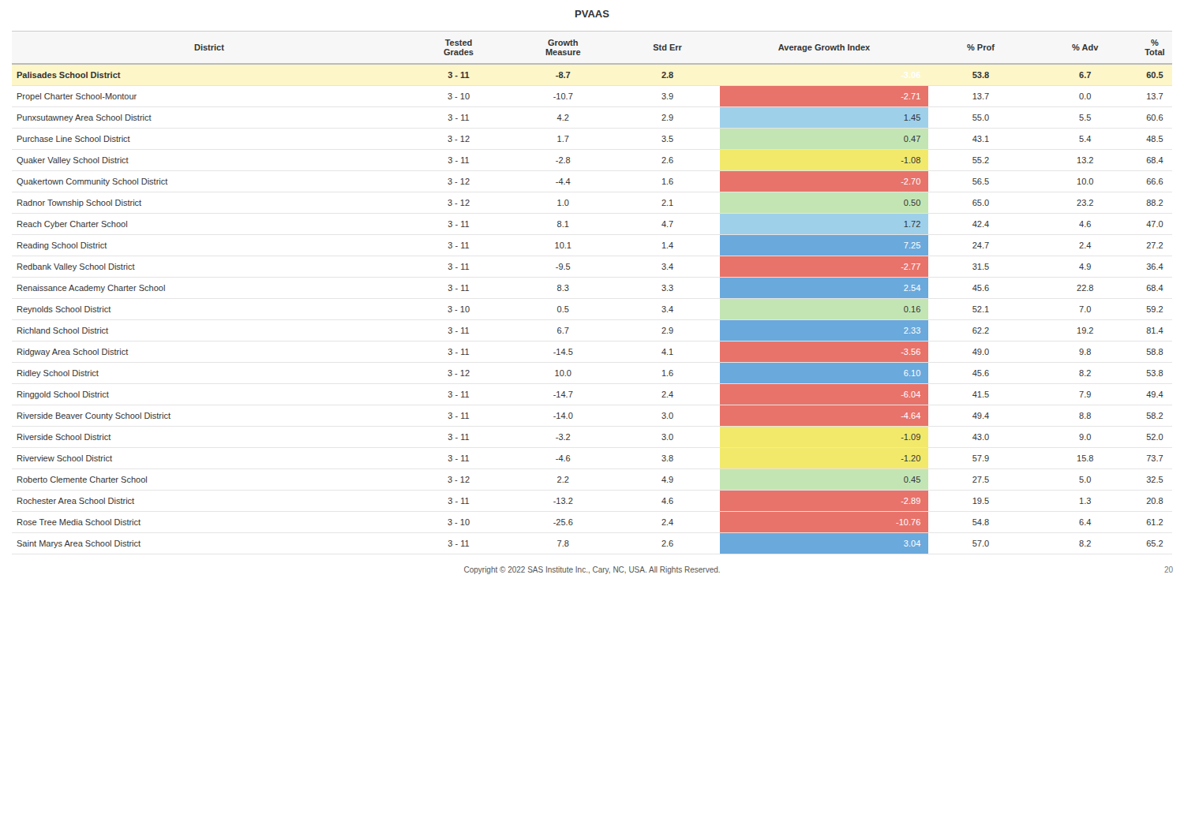PVAAS
| District | Tested Grades | Growth Measure | Std Err | Average Growth Index | % Prof | % Adv | % Total |
| --- | --- | --- | --- | --- | --- | --- | --- |
| Palisades School District | 3 - 11 | -8.7 | 2.8 | -3.06 | 53.8 | 6.7 | 60.5 |
| Propel Charter School-Montour | 3 - 10 | -10.7 | 3.9 | -2.71 | 13.7 | 0.0 | 13.7 |
| Punxsutawney Area School District | 3 - 11 | 4.2 | 2.9 | 1.45 | 55.0 | 5.5 | 60.6 |
| Purchase Line School District | 3 - 12 | 1.7 | 3.5 | 0.47 | 43.1 | 5.4 | 48.5 |
| Quaker Valley School District | 3 - 11 | -2.8 | 2.6 | -1.08 | 55.2 | 13.2 | 68.4 |
| Quakertown Community School District | 3 - 12 | -4.4 | 1.6 | -2.70 | 56.5 | 10.0 | 66.6 |
| Radnor Township School District | 3 - 12 | 1.0 | 2.1 | 0.50 | 65.0 | 23.2 | 88.2 |
| Reach Cyber Charter School | 3 - 11 | 8.1 | 4.7 | 1.72 | 42.4 | 4.6 | 47.0 |
| Reading School District | 3 - 11 | 10.1 | 1.4 | 7.25 | 24.7 | 2.4 | 27.2 |
| Redbank Valley School District | 3 - 11 | -9.5 | 3.4 | -2.77 | 31.5 | 4.9 | 36.4 |
| Renaissance Academy Charter School | 3 - 11 | 8.3 | 3.3 | 2.54 | 45.6 | 22.8 | 68.4 |
| Reynolds School District | 3 - 10 | 0.5 | 3.4 | 0.16 | 52.1 | 7.0 | 59.2 |
| Richland School District | 3 - 11 | 6.7 | 2.9 | 2.33 | 62.2 | 19.2 | 81.4 |
| Ridgway Area School District | 3 - 11 | -14.5 | 4.1 | -3.56 | 49.0 | 9.8 | 58.8 |
| Ridley School District | 3 - 12 | 10.0 | 1.6 | 6.10 | 45.6 | 8.2 | 53.8 |
| Ringgold School District | 3 - 11 | -14.7 | 2.4 | -6.04 | 41.5 | 7.9 | 49.4 |
| Riverside Beaver County School District | 3 - 11 | -14.0 | 3.0 | -4.64 | 49.4 | 8.8 | 58.2 |
| Riverside School District | 3 - 11 | -3.2 | 3.0 | -1.09 | 43.0 | 9.0 | 52.0 |
| Riverview School District | 3 - 11 | -4.6 | 3.8 | -1.20 | 57.9 | 15.8 | 73.7 |
| Roberto Clemente Charter School | 3 - 12 | 2.2 | 4.9 | 0.45 | 27.5 | 5.0 | 32.5 |
| Rochester Area School District | 3 - 11 | -13.2 | 4.6 | -2.89 | 19.5 | 1.3 | 20.8 |
| Rose Tree Media School District | 3 - 10 | -25.6 | 2.4 | -10.76 | 54.8 | 6.4 | 61.2 |
| Saint Marys Area School District | 3 - 11 | 7.8 | 2.6 | 3.04 | 57.0 | 8.2 | 65.2 |
Copyright © 2022 SAS Institute Inc., Cary, NC, USA. All Rights Reserved. 20